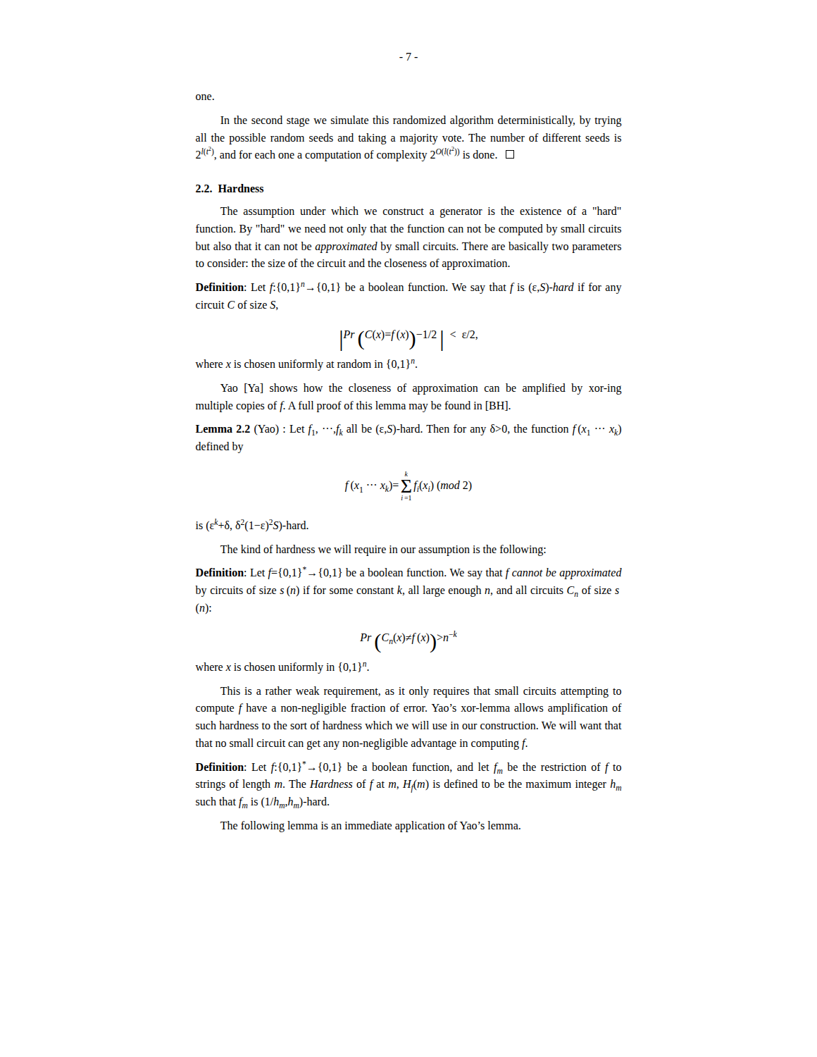- 7 -
one.
In the second stage we simulate this randomized algorithm deterministically, by trying all the possible random seeds and taking a majority vote. The number of different seeds is 2l(t2), and for each one a computation of complexity 2O(l(t2)) is done.
2.2. Hardness
The assumption under which we construct a generator is the existence of a "hard" function. By "hard" we need not only that the function can not be computed by small circuits but also that it can not be approximated by small circuits. There are basically two parameters to consider: the size of the circuit and the closeness of approximation.
Definition: Let f:{0,1}n→{0,1} be a boolean function. We say that f is (ε,S)-hard if for any circuit C of size S,
|Pr (C(x)=f (x))−1/2 | < ε/2,
where x is chosen uniformly at random in {0,1}n.
Yao [Ya] shows how the closeness of approximation can be amplified by xor-ing multiple copies of f. A full proof of this lemma may be found in [BH].
Lemma 2.2 (Yao) : Let f1, ···,fk all be (ε,S)-hard. Then for any δ>0, the function f (x1 ··· xk) defined by
f (x1 ··· xk)=kΣi =1 fi(xi) (mod 2)
is (εk+δ, δ2(1−ε)2S)-hard.
The kind of hardness we will require in our assumption is the following:
Definition: Let f={0,1}*→{0,1} be a boolean function. We say that f cannot be approximated by circuits of size s (n) if for some constant k, all large enough n, and all circuits Cn of size s (n):
Pr (Cn(x)≠f (x))>n−k
where x is chosen uniformly in {0,1}n.
This is a rather weak requirement, as it only requires that small circuits attempting to compute f have a non-negligible fraction of error. Yao’s xor-lemma allows amplification of such hardness to the sort of hardness which we will use in our construction. We will want that that no small circuit can get any non-negligible advantage in computing f.
Definition: Let f:{0,1}*→{0,1} be a boolean function, and let fm be the restriction of f to strings of length m. The Hardness of f at m, Hf(m) is defined to be the maximum integer hm such that fm is (1/hm,hm)-hard.
The following lemma is an immediate application of Yao’s lemma.